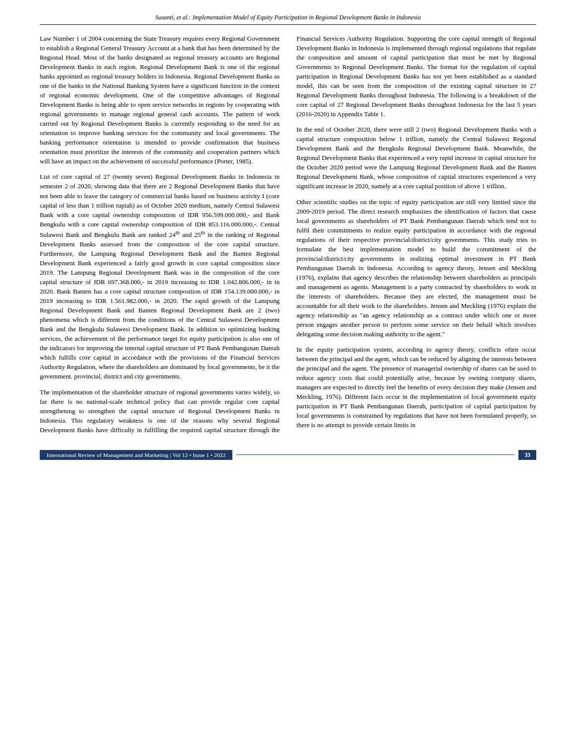Susanti, et al.: Implementation Model of Equity Participation in Regional Development Banks in Indonesia
Law Number 1 of 2004 concerning the State Treasury requires every Regional Government to establish a Regional General Treasury Account at a bank that has been determined by the Regional Head. Most of the banks designated as regional treasury accounts are Regional Development Banks in each region. Regional Development Bank is one of the regional banks appointed as regional treasury holders in Indonesia. Regional Development Banks as one of the banks in the National Banking System have a significant function in the context of regional economic development. One of the competitive advantages of Regional Development Banks is being able to open service networks in regions by cooperating with regional governments to manage regional general cash accounts. The pattern of work carried out by Regional Development Banks is currently responding to the need for an orientation to improve banking services for the community and local governments. The banking performance orientation is intended to provide confirmation that business orientation must prioritize the interests of the community and cooperation partners which will have an impact on the achievement of successful performance (Porter, 1985).
List of core capital of 27 (twenty seven) Regional Development Banks in Indonesia in semester 2 of 2020, showing data that there are 2 Regional Development Banks that have not been able to leave the category of commercial banks based on business activity I (core capital of less than 1 trillion rupiah) as of October 2020 medium, namely Central Sulawesi Bank with a core capital ownership composition of IDR 956.599.000.000,- and Bank Bengkulu with a core capital ownership composition of IDR 853.116.000.000,-. Central Sulawesi Bank and Bengkulu Bank are ranked 24th and 25th in the ranking of Regional Development Banks assessed from the composition of the core capital structure. Furthermore, the Lampung Regional Development Bank and the Banten Regional Development Bank experienced a fairly good growth in core capital composition since 2019. The Lampung Regional Development Bank was in the composition of the core capital structure of IDR 697.368.000,- in 2019 increasing to IDR 1.042.806.000,- in in 2020. Bank Banten has a core capital structure composition of IDR 154.139.000.000,- in 2019 increasing to IDR 1.561.982.000,- in 2020. The rapid growth of the Lampung Regional Development Bank and Banten Regional Development Bank are 2 (two) phenomena which is different from the conditions of the Central Sulawesi Development Bank and the Bengkulu Sulawesi Development Bank. In addition to optimizing banking services, the achievement of the performance target for equity participation is also one of the indicators for improving the internal capital structure of PT Bank Pembangunan Daerah which fulfills core capital in accordance with the provisions of the Financial Services Authority Regulation, where the shareholders are dominated by local governments, be it the government. provincial, district and city governments.
The implementation of the shareholder structure of regional governments varies widely, so far there is no national-scale technical policy that can provide regular core capital strengthening to strengthen the capital structure of Regional Development Banks in Indonesia. This regulatory weakness is one of the reasons why several Regional Development Banks have difficulty in fulfilling the required capital structure through the Financial Services Authority Regulation. Supporting the core capital strength of Regional Development Banks in Indonesia is implemented through regional regulations that regulate the composition and amount of capital participation that must be met by Regional Governments to Regional Development Banks. The format for the regulation of capital participation in Regional Development Banks has not yet been established as a standard model, this can be seen from the composition of the existing capital structure in 27 Regional Development Banks throughout Indonesia. The following is a breakdown of the core capital of 27 Regional Development Banks throughout Indonesia for the last 5 years (2016-2020) in Appendix Table 1.
In the end of October 2020, there were still 2 (two) Regional Development Banks with a capital structure composition below 1 trillion, namely the Central Sulawesi Regional Development Bank and the Bengkulu Regional Development Bank. Meanwhile, the Regional Development Banks that experienced a very rapid increase in capital structure for the October 2020 period were the Lampung Regional Development Bank and the Banten Regional Development Bank, whose composition of capital structures experienced a very significant increase in 2020, namely at a core capital position of above 1 trillion.
Other scientific studies on the topic of equity participation are still very limited since the 2009-2019 period. The direct research emphasizes the identification of factors that cause local governments as shareholders of PT Bank Pembangunan Daerah which tend not to fulfil their commitments to realize equity participation in accordance with the regional regulations of their respective provincial/district/city governments. This study tries to formulate the best implementation model to build the commitment of the provincial/district/city governments in realizing optimal investment in PT Bank Pembangunan Daerah in Indonesia. According to agency theory, Jensen and Meckling (1976), explains that agency describes the relationship between shareholders as principals and management as agents. Management is a party contracted by shareholders to work in the interests of shareholders. Because they are elected, the management must be accountable for all their work to the shareholders. Jensen and Meckling (1976) explain the agency relationship as "an agency relationship as a contract under which one or more person engages another person to perform some service on their behalf which involves delegating some decision making authority to the agent."
In the equity participation system, according to agency theory, conflicts often occur between the principal and the agent, which can be reduced by aligning the interests between the principal and the agent. The presence of managerial ownership of shares can be used to reduce agency costs that could potentially arise, because by owning company shares, managers are expected to directly feel the benefits of every decision they make (Jensen and Meckling, 1976). Different facts occur in the implementation of local government equity participation in PT Bank Pembangunan Daerah, participation of capital participation by local governments is constrained by regulations that have not been formulated properly, so there is no attempt to provide certain limits in
International Review of Management and Marketing | Vol 12 • Issue 1 • 2022
33